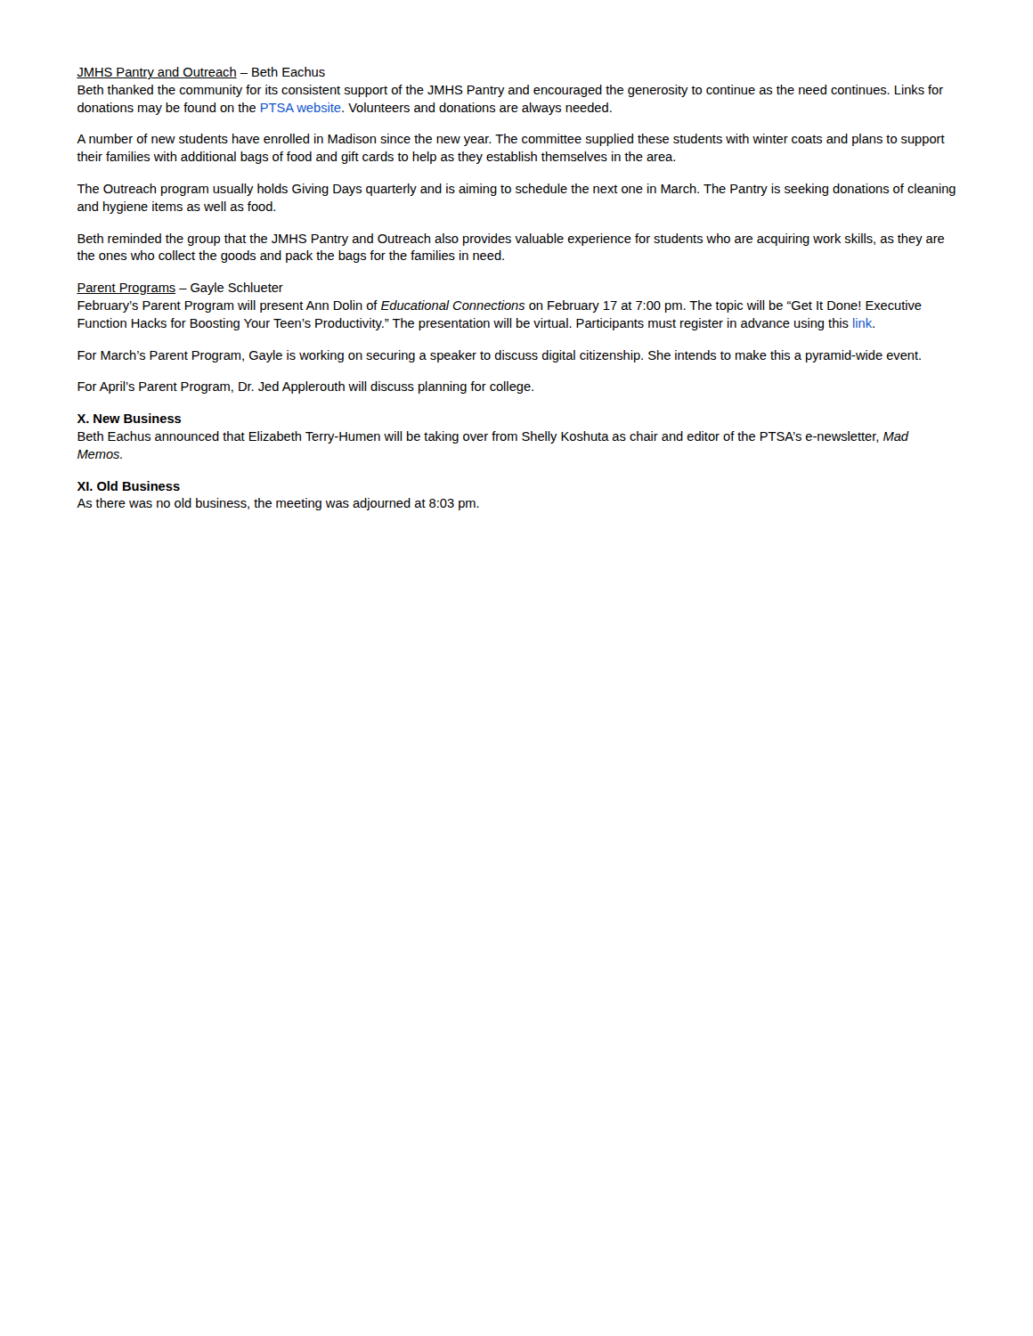JMHS Pantry and Outreach – Beth Eachus
Beth thanked the community for its consistent support of the JMHS Pantry and encouraged the generosity to continue as the need continues. Links for donations may be found on the PTSA website. Volunteers and donations are always needed.
A number of new students have enrolled in Madison since the new year. The committee supplied these students with winter coats and plans to support their families with additional bags of food and gift cards to help as they establish themselves in the area.
The Outreach program usually holds Giving Days quarterly and is aiming to schedule the next one in March. The Pantry is seeking donations of cleaning and hygiene items as well as food.
Beth reminded the group that the JMHS Pantry and Outreach also provides valuable experience for students who are acquiring work skills, as they are the ones who collect the goods and pack the bags for the families in need.
Parent Programs – Gayle Schlueter
February’s Parent Program will present Ann Dolin of Educational Connections on February 17 at 7:00 pm. The topic will be “Get It Done! Executive Function Hacks for Boosting Your Teen’s Productivity.” The presentation will be virtual. Participants must register in advance using this link.
For March’s Parent Program, Gayle is working on securing a speaker to discuss digital citizenship. She intends to make this a pyramid-wide event.
For April’s Parent Program, Dr. Jed Applerouth will discuss planning for college.
X. New Business
Beth Eachus announced that Elizabeth Terry-Humen will be taking over from Shelly Koshuta as chair and editor of the PTSA’s e-newsletter, Mad Memos.
XI. Old Business
As there was no old business, the meeting was adjourned at 8:03 pm.